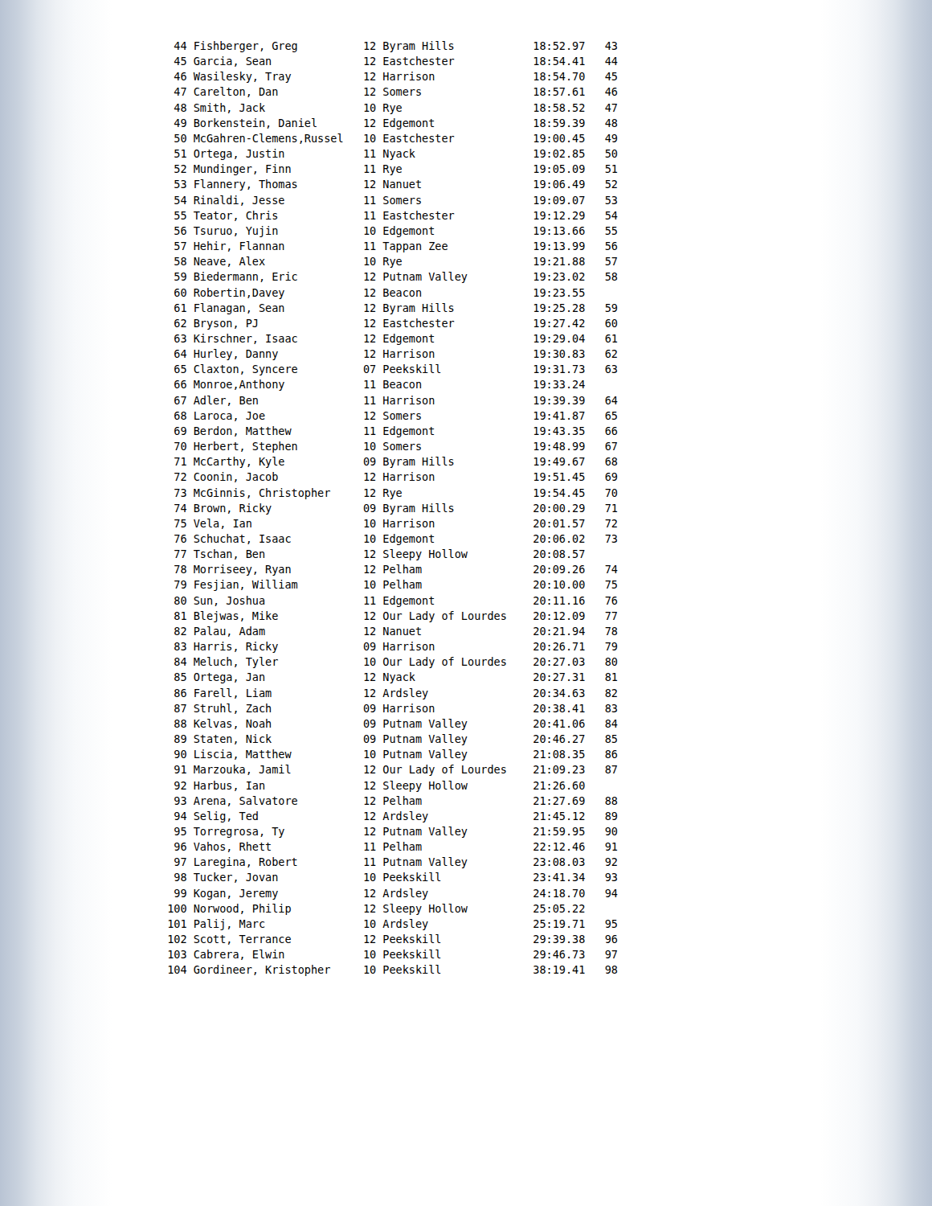44 Fishberger, Greg          12 Byram Hills            18:52.97   43
  45 Garcia, Sean              12 Eastchester            18:54.41   44
  46 Wasilesky, Tray           12 Harrison               18:54.70   45
  47 Carelton, Dan             12 Somers                 18:57.61   46
  48 Smith, Jack               10 Rye                    18:58.52   47
  49 Borkenstein, Daniel       12 Edgemont               18:59.39   48
  50 McGahren-Clemens,Russel   10 Eastchester            19:00.45   49
  51 Ortega, Justin            11 Nyack                  19:02.85   50
  52 Mundinger, Finn           11 Rye                    19:05.09   51
  53 Flannery, Thomas          12 Nanuet                 19:06.49   52
  54 Rinaldi, Jesse            11 Somers                 19:09.07   53
  55 Teator, Chris             11 Eastchester            19:12.29   54
  56 Tsuruo, Yujin             10 Edgemont               19:13.66   55
  57 Hehir, Flannan            11 Tappan Zee             19:13.99   56
  58 Neave, Alex               10 Rye                    19:21.88   57
  59 Biedermann, Eric          12 Putnam Valley          19:23.02   58
  60 Robertin,Davey            12 Beacon                 19:23.55
  61 Flanagan, Sean            12 Byram Hills            19:25.28   59
  62 Bryson, PJ                12 Eastchester            19:27.42   60
  63 Kirschner, Isaac          12 Edgemont               19:29.04   61
  64 Hurley, Danny             12 Harrison               19:30.83   62
  65 Claxton, Syncere          07 Peekskill              19:31.73   63
  66 Monroe,Anthony            11 Beacon                 19:33.24
  67 Adler, Ben                11 Harrison               19:39.39   64
  68 Laroca, Joe               12 Somers                 19:41.87   65
  69 Berdon, Matthew           11 Edgemont               19:43.35   66
  70 Herbert, Stephen          10 Somers                 19:48.99   67
  71 McCarthy, Kyle            09 Byram Hills            19:49.67   68
  72 Coonin, Jacob             12 Harrison               19:51.45   69
  73 McGinnis, Christopher     12 Rye                    19:54.45   70
  74 Brown, Ricky              09 Byram Hills            20:00.29   71
  75 Vela, Ian                 10 Harrison               20:01.57   72
  76 Schuchat, Isaac           10 Edgemont               20:06.02   73
  77 Tschan, Ben               12 Sleepy Hollow          20:08.57
  78 Morriseey, Ryan           12 Pelham                 20:09.26   74
  79 Fesjian, William          10 Pelham                 20:10.00   75
  80 Sun, Joshua               11 Edgemont               20:11.16   76
  81 Blejwas, Mike             12 Our Lady of Lourdes    20:12.09   77
  82 Palau, Adam               12 Nanuet                 20:21.94   78
  83 Harris, Ricky             09 Harrison               20:26.71   79
  84 Meluch, Tyler             10 Our Lady of Lourdes    20:27.03   80
  85 Ortega, Jan               12 Nyack                  20:27.31   81
  86 Farell, Liam              12 Ardsley                20:34.63   82
  87 Struhl, Zach              09 Harrison               20:38.41   83
  88 Kelvas, Noah              09 Putnam Valley          20:41.06   84
  89 Staten, Nick              09 Putnam Valley          20:46.27   85
  90 Liscia, Matthew           10 Putnam Valley          21:08.35   86
  91 Marzouka, Jamil           12 Our Lady of Lourdes    21:09.23   87
  92 Harbus, Ian               12 Sleepy Hollow          21:26.60
  93 Arena, Salvatore          12 Pelham                 21:27.69   88
  94 Selig, Ted                12 Ardsley                21:45.12   89
  95 Torregrosa, Ty            12 Putnam Valley          21:59.95   90
  96 Vahos, Rhett              11 Pelham                 22:12.46   91
  97 Laregina, Robert          11 Putnam Valley          23:08.03   92
  98 Tucker, Jovan             10 Peekskill              23:41.34   93
  99 Kogan, Jeremy             12 Ardsley                24:18.70   94
 100 Norwood, Philip           12 Sleepy Hollow          25:05.22
 101 Palij, Marc               10 Ardsley                25:19.71   95
 102 Scott, Terrance           12 Peekskill              29:39.38   96
 103 Cabrera, Elwin            10 Peekskill              29:46.73   97
 104 Gordineer, Kristopher     10 Peekskill              38:19.41   98